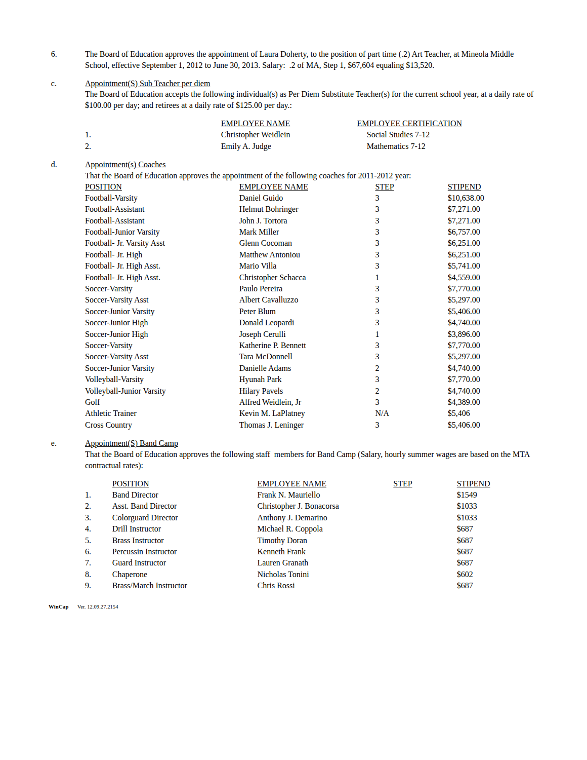6.
The Board of Education approves the appointment of Laura Doherty, to the position of part time (.2) Art Teacher, at Mineola Middle School, effective September 1, 2012 to June 30, 2013. Salary: .2 of MA, Step 1, $67,604 equaling $13,520.
c.
Appointment(S) Sub Teacher per diem
The Board of Education accepts the following individual(s) as Per Diem Substitute Teacher(s) for the current school year, at a daily rate of $100.00 per day; and retirees at a daily rate of $125.00 per day.:
| | EMPLOYEE NAME | EMPLOYEE CERTIFICATION |
| 1. | Christopher Weidlein | Social Studies 7-12 |
| 2. | Emily A. Judge | Mathematics 7-12 |
d.
Appointment(s) Coaches
That the Board of Education approves the appointment of the following coaches for 2011-2012 year:
| POSITION | EMPLOYEE NAME | STEP | STIPEND |
| --- | --- | --- | --- |
| Football-Varsity | Daniel Guido | 3 | $10,638.00 |
| Football-Assistant | Helmut Bohringer | 3 | $7,271.00 |
| Football-Assistant | John J. Tortora | 3 | $7,271.00 |
| Football-Junior Varsity | Mark Miller | 3 | $6,757.00 |
| Football- Jr. Varsity Asst | Glenn Cocoman | 3 | $6,251.00 |
| Football- Jr. High | Matthew Antoniou | 3 | $6,251.00 |
| Football- Jr. High Asst. | Mario Villa | 3 | $5,741.00 |
| Football- Jr. High Asst. | Christopher Schacca | 1 | $4,559.00 |
| Soccer-Varsity | Paulo Pereira | 3 | $7,770.00 |
| Soccer-Varsity Asst | Albert Cavalluzzo | 3 | $5,297.00 |
| Soccer-Junior Varsity | Peter Blum | 3 | $5,406.00 |
| Soccer-Junior High | Donald Leopardi | 3 | $4,740.00 |
| Soccer-Junior High | Joseph Cerulli | 1 | $3,896.00 |
| Soccer-Varsity | Katherine P. Bennett | 3 | $7,770.00 |
| Soccer-Varsity Asst | Tara McDonnell | 3 | $5,297.00 |
| Soccer-Junior Varsity | Danielle Adams | 2 | $4,740.00 |
| Volleyball-Varsity | Hyunah Park | 3 | $7,770.00 |
| Volleyball-Junior Varsity | Hilary Pavels | 2 | $4,740.00 |
| Golf | Alfred Weidlein, Jr | 3 | $4,389.00 |
| Athletic Trainer | Kevin M. LaPlatney | N/A | $5,406 |
| Cross Country | Thomas J. Leninger | 3 | $5,406.00 |
e.
Appointment(S) Band Camp
That the Board of Education approves the following staff members for Band Camp (Salary, hourly summer wages are based on the MTA contractual rates):
| | POSITION | EMPLOYEE NAME | STEP | STIPEND |
| 1. | Band Director | Frank N. Mauriello | | $1549 |
| 2. | Asst. Band Director | Christopher J. Bonacorsa | | $1033 |
| 3. | Colorguard Director | Anthony J. Demarino | | $1033 |
| 4. | Drill Instructor | Michael R. Coppola | | $687 |
| 5. | Brass Instructor | Timothy Doran | | $687 |
| 6. | Percussin Instructor | Kenneth Frank | | $687 |
| 7. | Guard Instructor | Lauren Granath | | $687 |
| 8. | Chaperone | Nicholas Tonini | | $602 |
| 9. | Brass/March Instructor | Chris Rossi | | $687 |
WinCap Ver. 12.09.27.2154